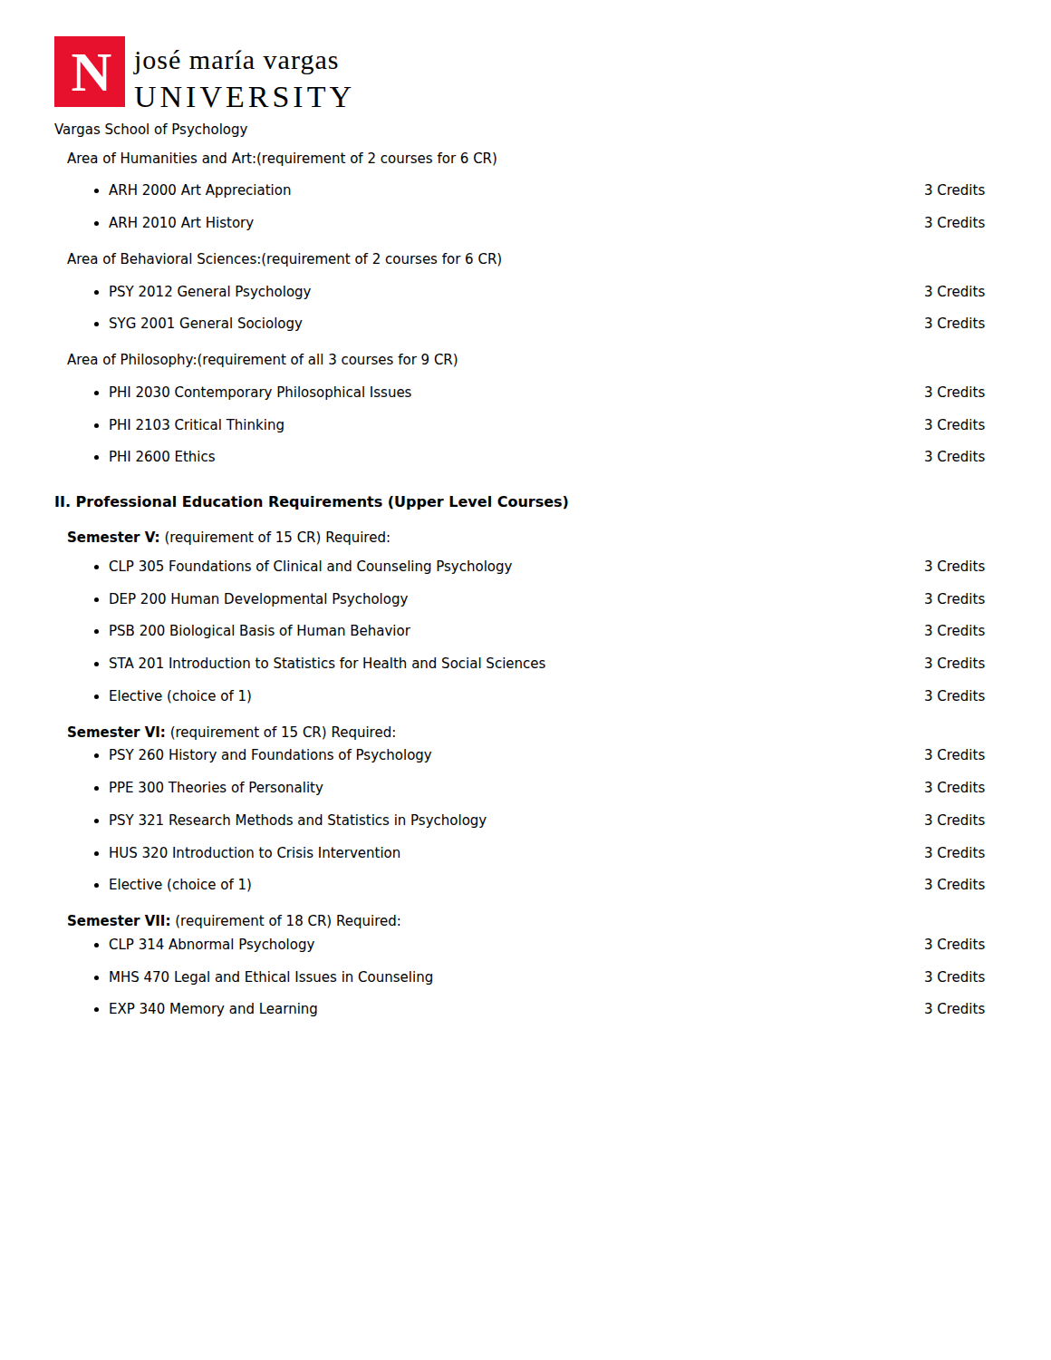N
josé maría vargas
UNIVERSITY
Vargas School of Psychology
Area of Humanities and Art:(requirement of 2 courses for 6 CR)
ARH 2000 Art Appreciation 3 Credits
ARH 2010 Art History 3 Credits
Area of Behavioral Sciences:(requirement of 2 courses for 6 CR)
PSY 2012 General Psychology 3 Credits
SYG 2001 General Sociology 3 Credits
Area of Philosophy:(requirement of all 3 courses for 9 CR)
PHI 2030 Contemporary Philosophical Issues 3 Credits
PHI 2103 Critical Thinking 3 Credits
PHI 2600 Ethics 3 Credits
II. Professional Education Requirements (Upper Level Courses)
Semester V: (requirement of 15 CR) Required:
CLP 305 Foundations of Clinical and Counseling Psychology 3 Credits
DEP 200 Human Developmental Psychology 3 Credits
PSB 200 Biological Basis of Human Behavior 3 Credits
STA 201 Introduction to Statistics for Health and Social Sciences 3 Credits
Elective (choice of 1) 3 Credits
Semester VI: (requirement of 15 CR) Required:
PSY 260 History and Foundations of Psychology 3 Credits
PPE 300 Theories of Personality 3 Credits
PSY 321 Research Methods and Statistics in Psychology 3 Credits
HUS 320 Introduction to Crisis Intervention 3 Credits
Elective (choice of 1) 3 Credits
Semester VII: (requirement of 18 CR) Required:
CLP 314 Abnormal Psychology 3 Credits
MHS 470 Legal and Ethical Issues in Counseling 3 Credits
EXP 340 Memory and Learning 3 Credits